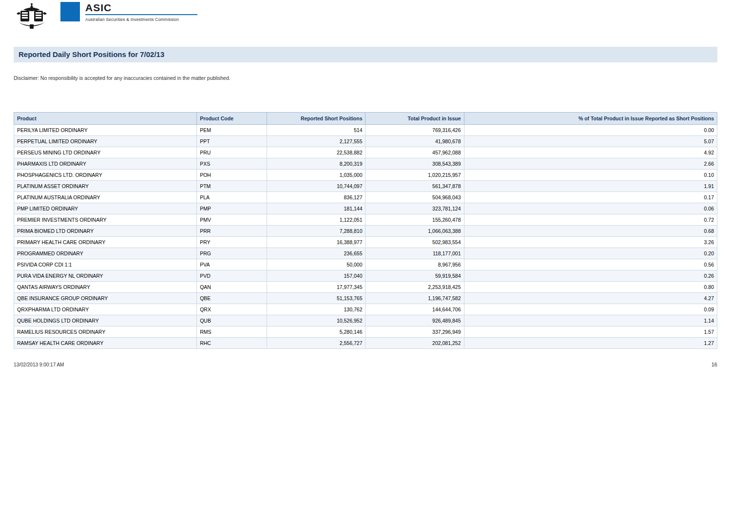ASIC
Australian Securities & Investments Commission
Reported Daily Short Positions for 7/02/13
Disclaimer: No responsibility is accepted for any inaccuracies contained in the matter published.
| Product | Product Code | Reported Short Positions | Total Product in Issue | % of Total Product in Issue Reported as Short Positions |
| --- | --- | --- | --- | --- |
| PERILYA LIMITED ORDINARY | PEM | 514 | 769,316,426 | 0.00 |
| PERPETUAL LIMITED ORDINARY | PPT | 2,127,555 | 41,980,678 | 5.07 |
| PERSEUS MINING LTD ORDINARY | PRU | 22,538,882 | 457,962,088 | 4.92 |
| PHARMAXIS LTD ORDINARY | PXS | 8,200,319 | 308,543,389 | 2.66 |
| PHOSPHAGENICS LTD. ORDINARY | POH | 1,035,000 | 1,020,215,957 | 0.10 |
| PLATINUM ASSET ORDINARY | PTM | 10,744,097 | 561,347,878 | 1.91 |
| PLATINUM AUSTRALIA ORDINARY | PLA | 836,127 | 504,968,043 | 0.17 |
| PMP LIMITED ORDINARY | PMP | 181,144 | 323,781,124 | 0.06 |
| PREMIER INVESTMENTS ORDINARY | PMV | 1,122,051 | 155,260,478 | 0.72 |
| PRIMA BIOMED LTD ORDINARY | PRR | 7,288,810 | 1,066,063,388 | 0.68 |
| PRIMARY HEALTH CARE ORDINARY | PRY | 16,388,977 | 502,983,554 | 3.26 |
| PROGRAMMED ORDINARY | PRG | 236,655 | 118,177,001 | 0.20 |
| PSIVIDA CORP CDI 1:1 | PVA | 50,000 | 8,967,956 | 0.56 |
| PURA VIDA ENERGY NL ORDINARY | PVD | 157,040 | 59,919,584 | 0.26 |
| QANTAS AIRWAYS ORDINARY | QAN | 17,977,345 | 2,253,918,425 | 0.80 |
| QBE INSURANCE GROUP ORDINARY | QBE | 51,153,765 | 1,196,747,582 | 4.27 |
| QRXPHARMA LTD ORDINARY | QRX | 130,762 | 144,644,706 | 0.09 |
| QUBE HOLDINGS LTD ORDINARY | QUB | 10,526,952 | 926,489,845 | 1.14 |
| RAMELIUS RESOURCES ORDINARY | RMS | 5,280,146 | 337,296,949 | 1.57 |
| RAMSAY HEALTH CARE ORDINARY | RHC | 2,556,727 | 202,081,252 | 1.27 |
13/02/2013 9:00:17 AM
16